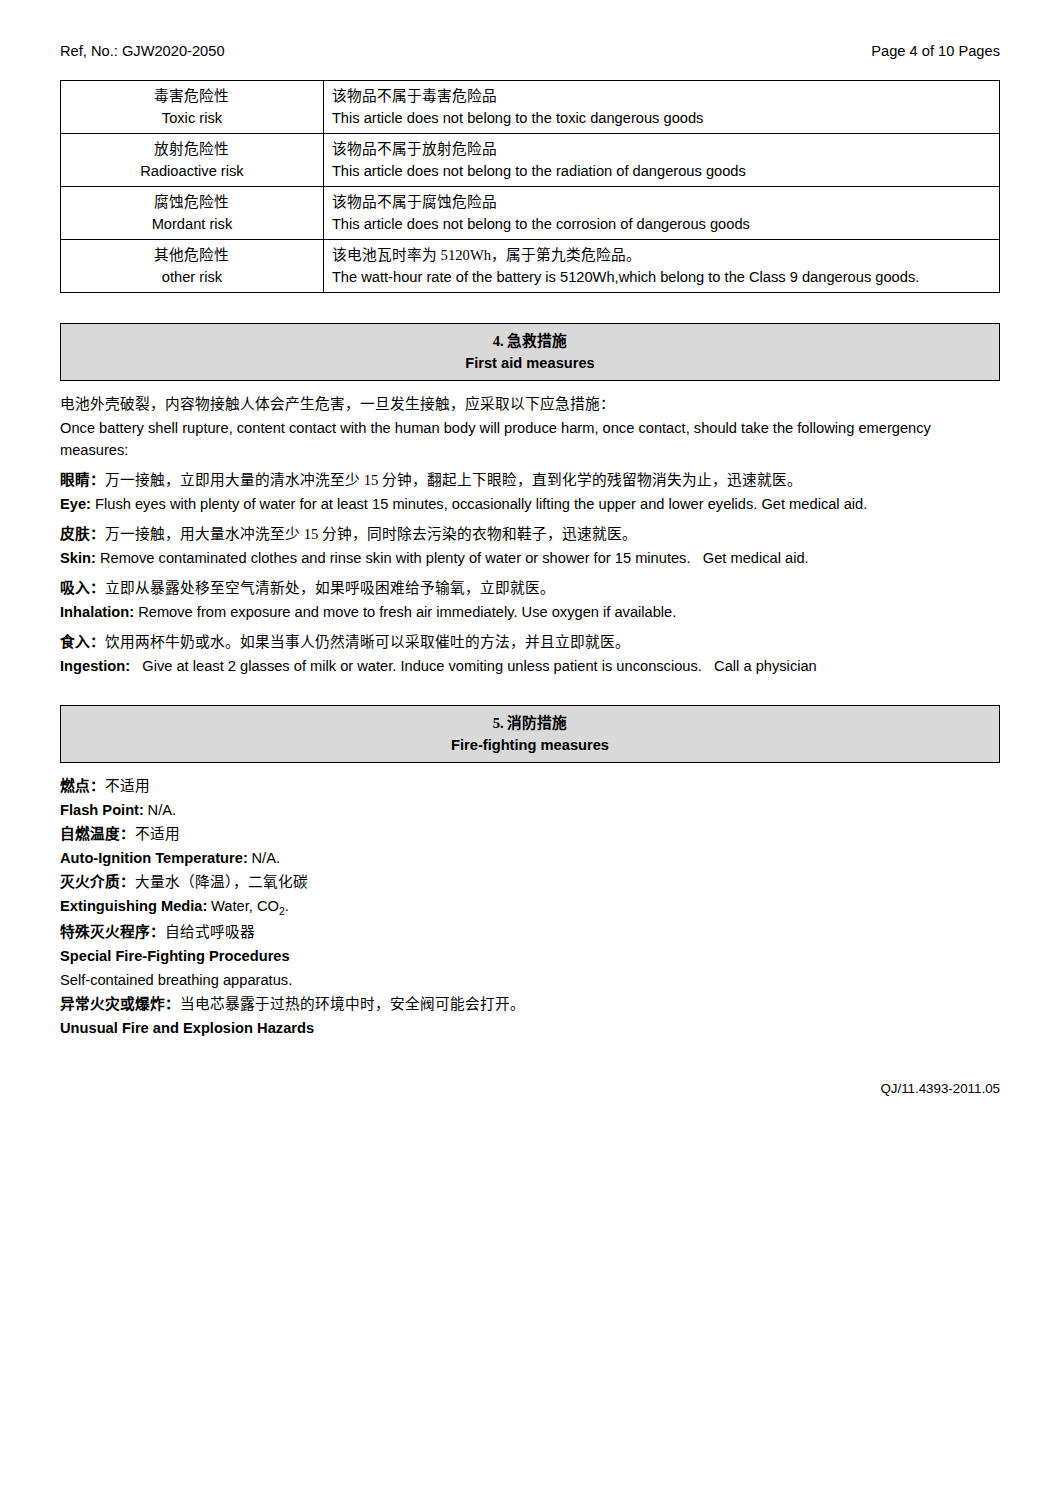Ref, No.: GJW2020-2050 Page 4 of 10 Pages
| 毒害危险性 Toxic risk | 该物品不属于毒害危险品 This article does not belong to the toxic dangerous goods |
| 放射危险性 Radioactive risk | 该物品不属于放射危险品 This article does not belong to the radiation of dangerous goods |
| 腐蚀危险性 Mordant risk | 该物品不属于腐蚀危险品 This article does not belong to the corrosion of dangerous goods |
| 其他危险性 other risk | 该电池瓦时率为 5120Wh，属于第九类危险品。 The watt-hour rate of the battery is 5120Wh,which belong to the Class 9 dangerous goods. |
4. 急救措施 First aid measures
电池外壳破裂，内容物接触人体会产生危害，一旦发生接触，应采取以下应急措施：
Once battery shell rupture, content contact with the human body will produce harm, once contact, should take the following emergency measures:
眼睛：万一接触，立即用大量的清水冲洗至少 15 分钟，翻起上下眼睑，直到化学的残留物消失为止，迅速就医。
Eye: Flush eyes with plenty of water for at least 15 minutes, occasionally lifting the upper and lower eyelids. Get medical aid.
皮肤：万一接触，用大量水冲洗至少 15 分钟，同时除去污染的衣物和鞋子，迅速就医。
Skin: Remove contaminated clothes and rinse skin with plenty of water or shower for 15 minutes. Get medical aid.
吸入：立即从暴露处移至空气清新处，如果呼吸困难给予输氧，立即就医。
Inhalation: Remove from exposure and move to fresh air immediately. Use oxygen if available.
食入：饮用两杯牛奶或水。如果当事人仍然清晰可以采取催吐的方法，并且立即就医。
Ingestion: Give at least 2 glasses of milk or water. Induce vomiting unless patient is unconscious. Call a physician
5. 消防措施 Fire-fighting measures
燃点：不适用
Flash Point: N/A.
自燃温度：不适用
Auto-Ignition Temperature: N/A.
灭火介质：大量水（降温），二氧化碳
Extinguishing Media: Water, CO2.
特殊灭火程序：自给式呼吸器
Special Fire-Fighting Procedures
Self-contained breathing apparatus.
异常火灾或爆炸：当电芯暴露于过热的环境中时，安全阀可能会打开。
Unusual Fire and Explosion Hazards
QJ/11.4393-2011.05